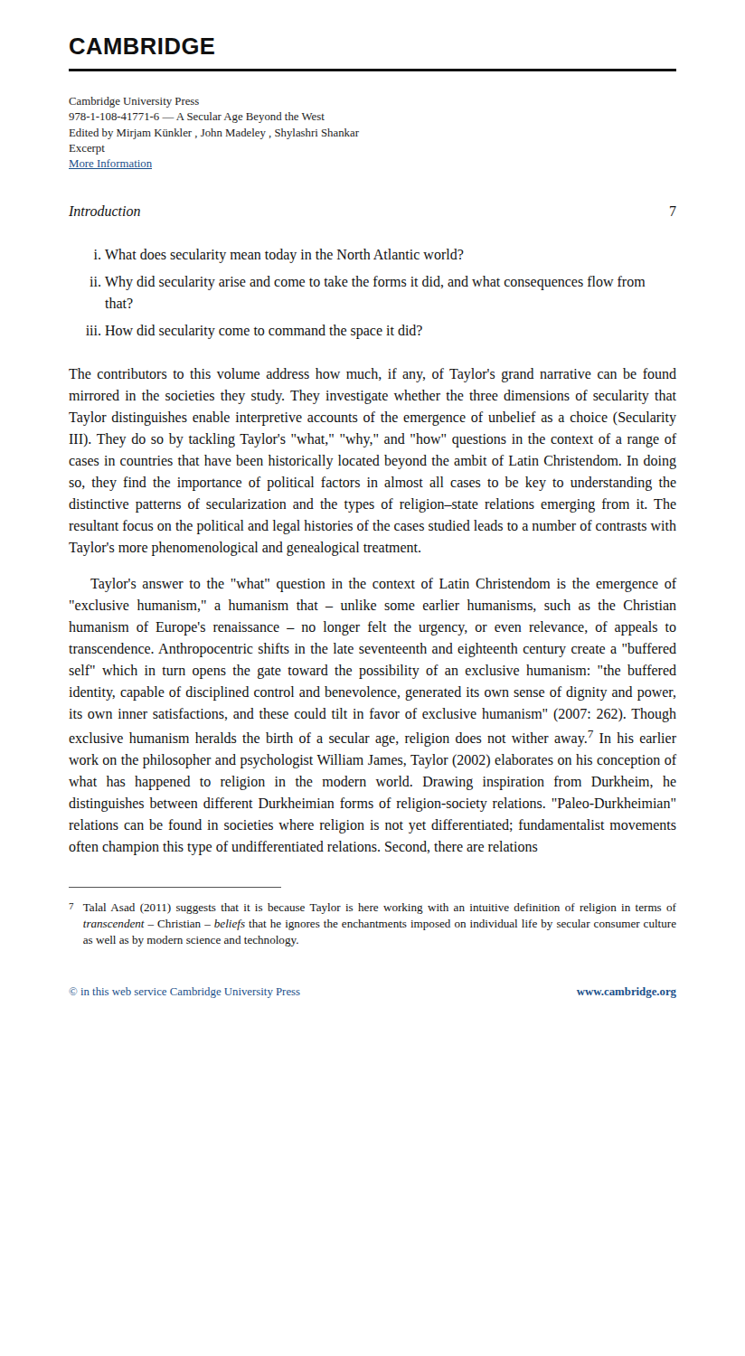CAMBRIDGE
Cambridge University Press
978-1-108-41771-6 — A Secular Age Beyond the West
Edited by Mirjam Künkler , John Madeley , Shylashri Shankar
Excerpt
More Information
Introduction 7
What does secularity mean today in the North Atlantic world?
Why did secularity arise and come to take the forms it did, and what consequences flow from that?
How did secularity come to command the space it did?
The contributors to this volume address how much, if any, of Taylor's grand narrative can be found mirrored in the societies they study. They investigate whether the three dimensions of secularity that Taylor distinguishes enable interpretive accounts of the emergence of unbelief as a choice (Secularity III). They do so by tackling Taylor's "what," "why," and "how" questions in the context of a range of cases in countries that have been historically located beyond the ambit of Latin Christendom. In doing so, they find the importance of political factors in almost all cases to be key to understanding the distinctive patterns of secularization and the types of religion–state relations emerging from it. The resultant focus on the political and legal histories of the cases studied leads to a number of contrasts with Taylor's more phenomenological and genealogical treatment.
Taylor's answer to the "what" question in the context of Latin Christendom is the emergence of "exclusive humanism," a humanism that – unlike some earlier humanisms, such as the Christian humanism of Europe's renaissance – no longer felt the urgency, or even relevance, of appeals to transcendence. Anthropocentric shifts in the late seventeenth and eighteenth century create a "buffered self" which in turn opens the gate toward the possibility of an exclusive humanism: "the buffered identity, capable of disciplined control and benevolence, generated its own sense of dignity and power, its own inner satisfactions, and these could tilt in favor of exclusive humanism" (2007: 262). Though exclusive humanism heralds the birth of a secular age, religion does not wither away.7 In his earlier work on the philosopher and psychologist William James, Taylor (2002) elaborates on his conception of what has happened to religion in the modern world. Drawing inspiration from Durkheim, he distinguishes between different Durkheimian forms of religion-society relations. "Paleo-Durkheimian" relations can be found in societies where religion is not yet differentiated; fundamentalist movements often champion this type of undifferentiated relations. Second, there are relations
7 Talal Asad (2011) suggests that it is because Taylor is here working with an intuitive definition of religion in terms of transcendent – Christian – beliefs that he ignores the enchantments imposed on individual life by secular consumer culture as well as by modern science and technology.
© in this web service Cambridge University Press www.cambridge.org